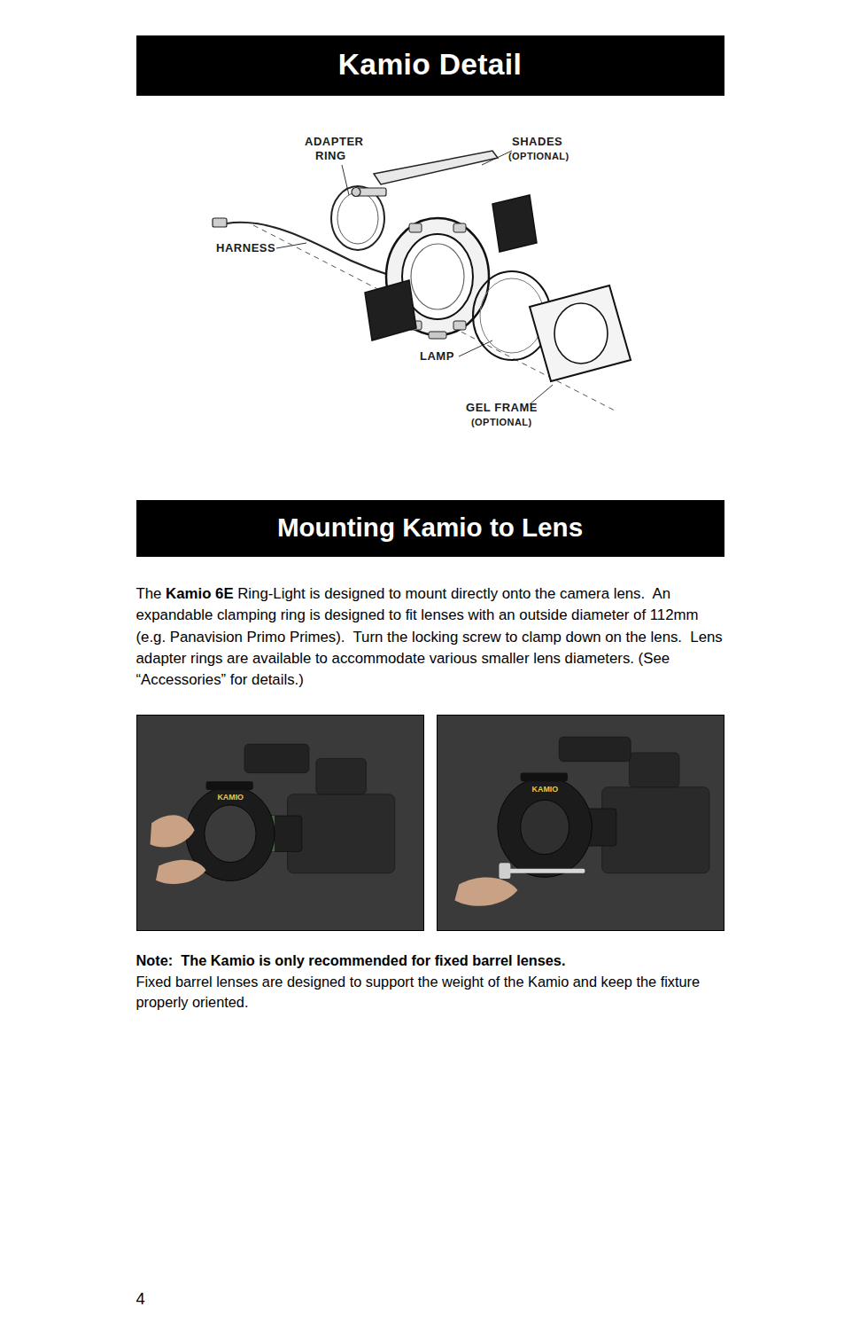Kamio Detail
ADAPTER RING SHADES (OPTIONAL) HARNESS LAMP GEL FRAME (OPTIONAL)
Mounting Kamio to Lens
The Kamio 6E Ring-Light is designed to mount directly onto the camera lens. An expandable clamping ring is designed to fit lenses with an outside diameter of 112mm (e.g. Panavision Primo Primes). Turn the locking screw to clamp down on the lens. Lens adapter rings are available to accommodate various smaller lens diameters. (See “Accessories” for details.)
KAMIO
KAMIO
Note: The Kamio is only recommended for fixed barrel lenses.
Fixed barrel lenses are designed to support the weight of the Kamio and keep the fixture properly oriented.
4